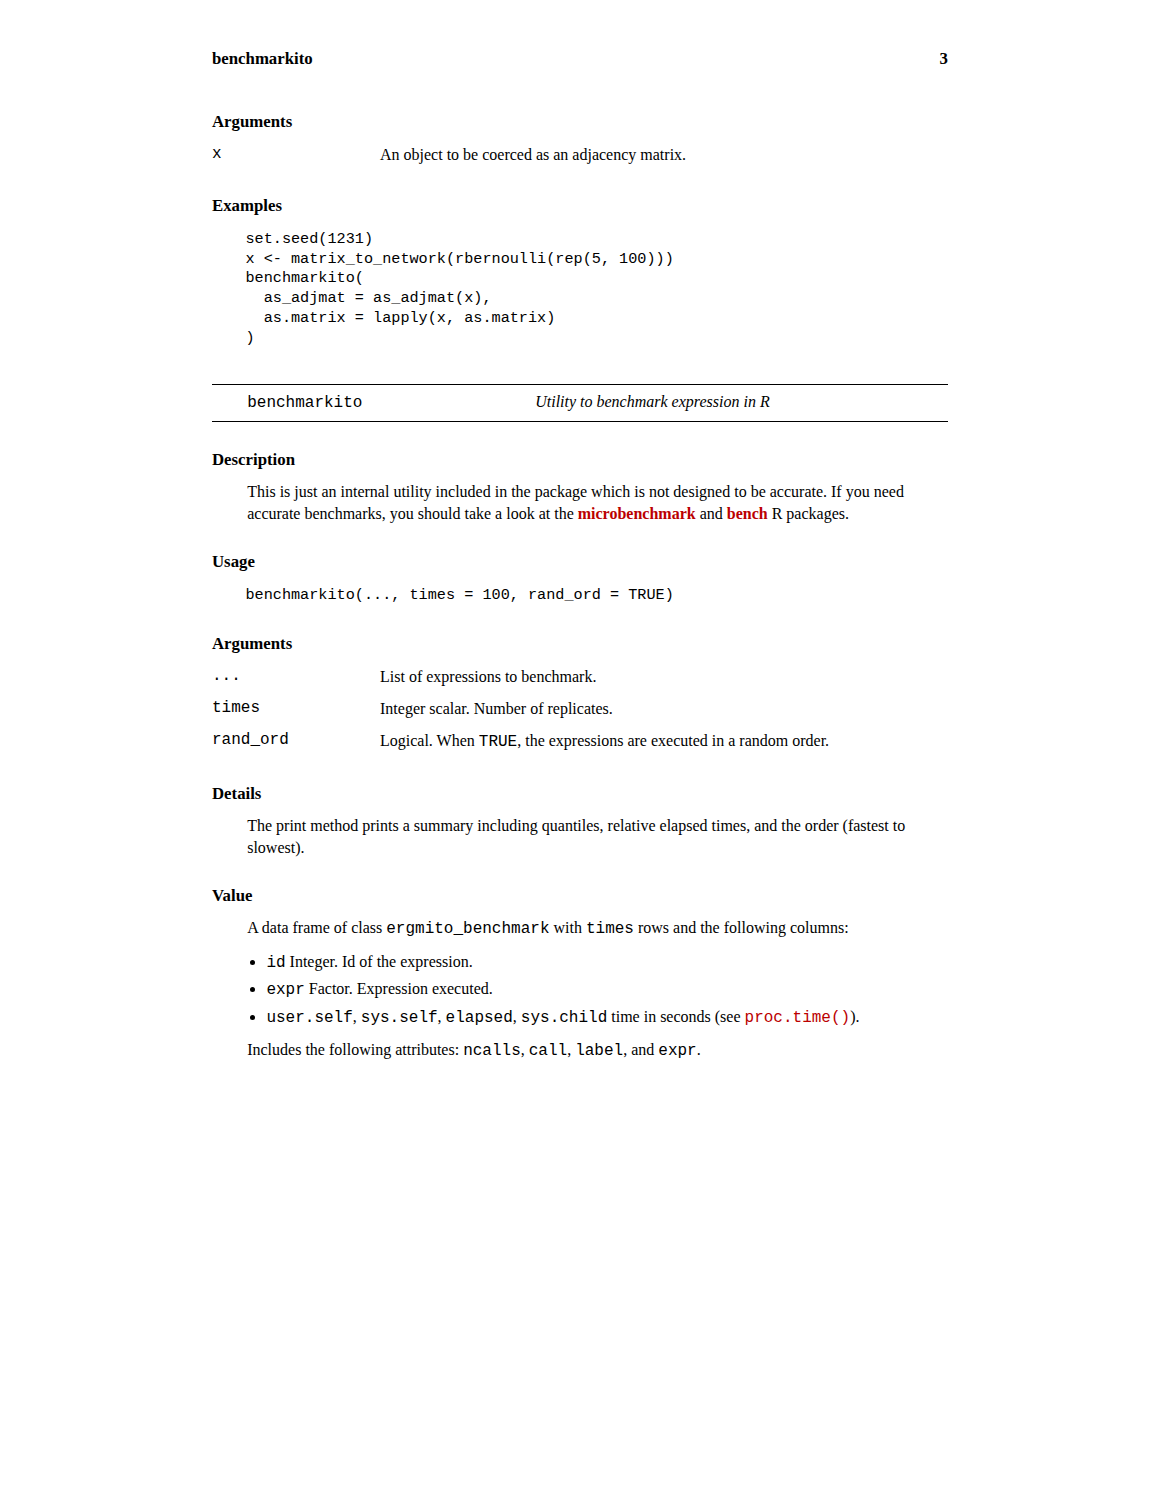benchmarkito 3
Arguments
x
An object to be coerced as an adjacency matrix.
Examples
set.seed(1231)
x <- matrix_to_network(rbernoulli(rep(5, 100)))
benchmarkito(
  as_adjmat = as_adjmat(x),
  as.matrix = lapply(x, as.matrix)
)
benchmarkito Utility to benchmark expression in R
Description
This is just an internal utility included in the package which is not designed to be accurate. If you need accurate benchmarks, you should take a look at the microbenchmark and bench R packages.
Usage
benchmarkito(..., times = 100, rand_ord = TRUE)
Arguments
...
List of expressions to benchmark.
times
Integer scalar. Number of replicates.
rand_ord
Logical. When TRUE, the expressions are executed in a random order.
Details
The print method prints a summary including quantiles, relative elapsed times, and the order (fastest to slowest).
Value
A data frame of class ergmito_benchmark with times rows and the following columns:
id Integer. Id of the expression.
expr Factor. Expression executed.
user.self, sys.self, elapsed, sys.child time in seconds (see proc.time()).
Includes the following attributes: ncalls, call, label, and expr.